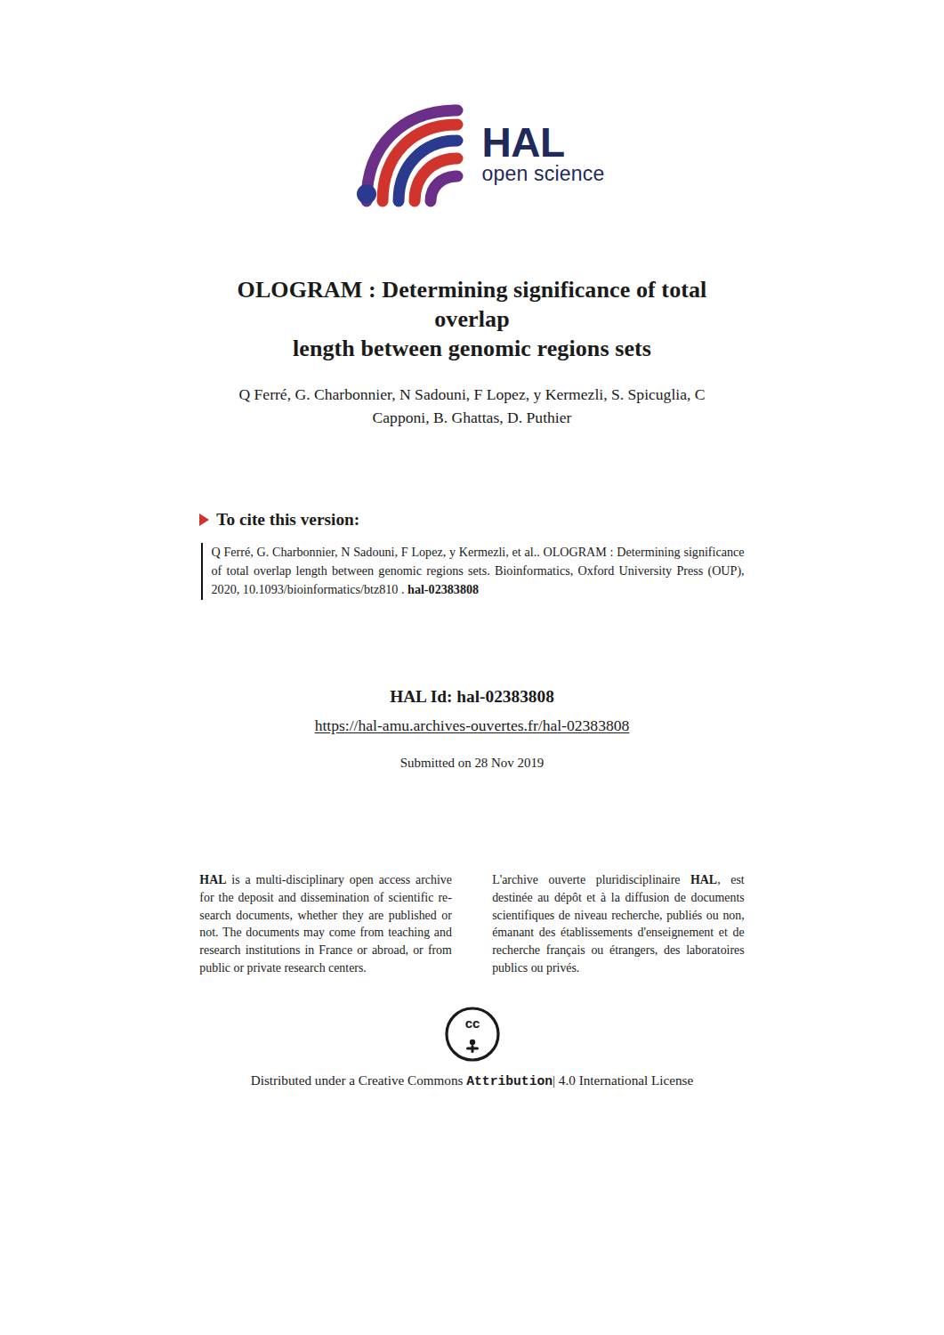HAL open science
OLOGRAM : Determining significance of total overlap
length between genomic regions sets
Q Ferré, G. Charbonnier, N Sadouni, F Lopez, y Kermezli, S. Spicuglia, C
Capponi, B. Ghattas, D. Puthier
To cite this version:
Q Ferré, G. Charbonnier, N Sadouni, F Lopez, y Kermezli, et al.. OLOGRAM : Determining significance of total overlap length between genomic regions sets. Bioinformatics, Oxford University Press (OUP), 2020, 10.1093/bioinformatics/btz810 . hal-02383808
HAL Id: hal-02383808
https://hal-amu.archives-ouvertes.fr/hal-02383808
Submitted on 28 Nov 2019
HAL is a multi-disciplinary open access archive for the deposit and dissemination of scientific research documents, whether they are published or not. The documents may come from teaching and research institutions in France or abroad, or from public or private research centers.
L'archive ouverte pluridisciplinaire HAL, est destinée au dépôt et à la diffusion de documents scientifiques de niveau recherche, publiés ou non, émanant des établissements d'enseignement et de recherche français ou étrangers, des laboratoires publics ou privés.
cc
Distributed under a Creative Commons Attribution| 4.0 International License